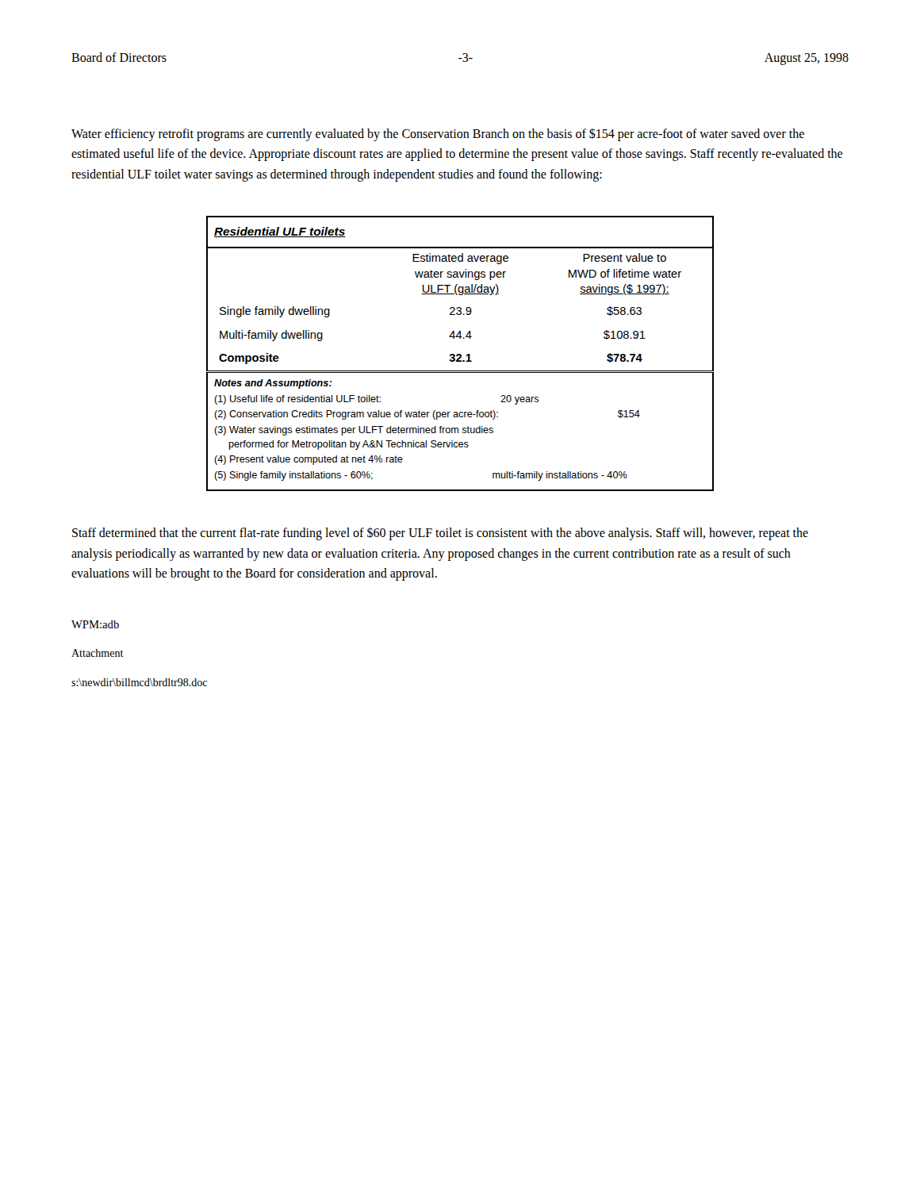Board of Directors
-3-
August 25, 1998
Water efficiency retrofit programs are currently evaluated by the Conservation Branch on the basis of $154 per acre-foot of water saved over the estimated useful life of the device. Appropriate discount rates are applied to determine the present value of those savings. Staff recently re-evaluated the residential ULF toilet water savings as determined through independent studies and found the following:
Residential ULF toilets
| | Estimated average water savings per ULFT (gal/day) | Present value to MWD of lifetime water savings ($ 1997): |
| --- | --- | --- |
| Single family dwelling | 23.9 | $58.63 |
| Multi-family dwelling | 44.4 | $108.91 |
| Composite | 32.1 | $78.74 |
Notes and Assumptions:
(1) Useful life of residential ULF toilet: 20 years
(2) Conservation Credits Program value of water (per acre-foot): $154
(3) Water savings estimates per ULFT determined from studies
performed for Metropolitan by A&N Technical Services
(4) Present value computed at net 4% rate
(5) Single family installations - 60%; multi-family installations - 40%
Staff determined that the current flat-rate funding level of $60 per ULF toilet is consistent with the above analysis. Staff will, however, repeat the analysis periodically as warranted by new data or evaluation criteria. Any proposed changes in the current contribution rate as a result of such evaluations will be brought to the Board for consideration and approval.
WPM:adb
Attachment
s:\newdir\billmcd\brdltr98.doc